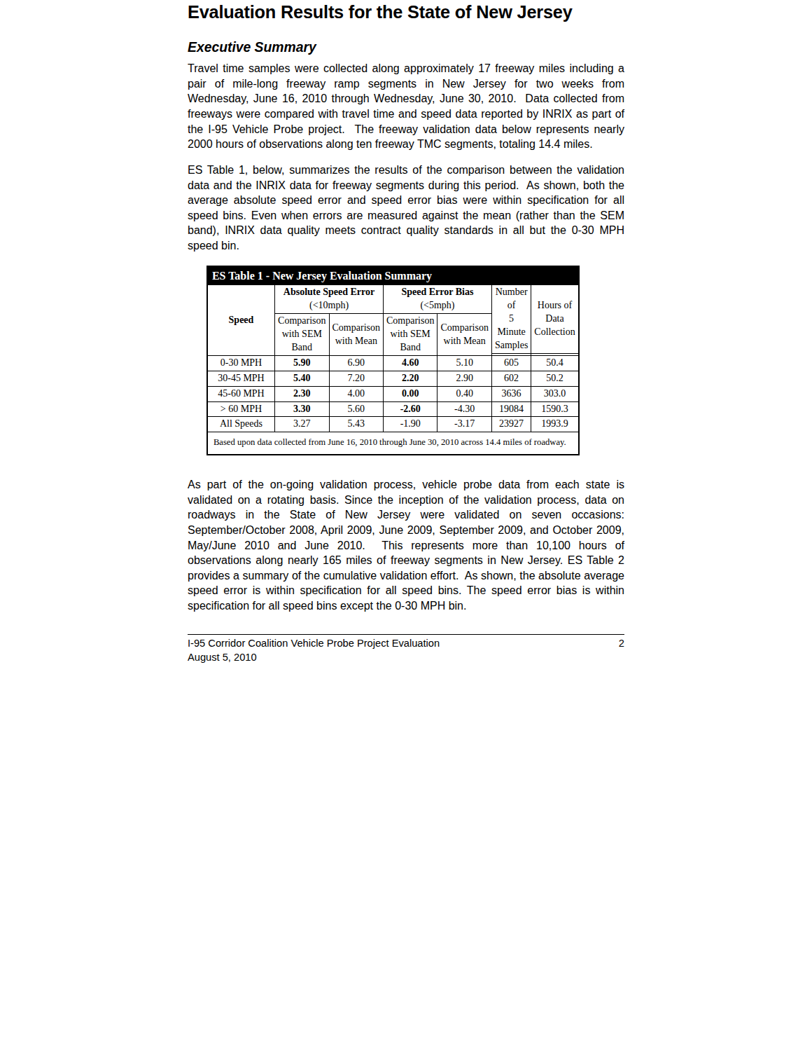Evaluation Results for the State of New Jersey
Executive Summary
Travel time samples were collected along approximately 17 freeway miles including a pair of mile-long freeway ramp segments in New Jersey for two weeks from Wednesday, June 16, 2010 through Wednesday, June 30, 2010. Data collected from freeways were compared with travel time and speed data reported by INRIX as part of the I-95 Vehicle Probe project. The freeway validation data below represents nearly 2000 hours of observations along ten freeway TMC segments, totaling 14.4 miles.
ES Table 1, below, summarizes the results of the comparison between the validation data and the INRIX data for freeway segments during this period. As shown, both the average absolute speed error and speed error bias were within specification for all speed bins. Even when errors are measured against the mean (rather than the SEM band), INRIX data quality meets contract quality standards in all but the 0-30 MPH speed bin.
| ES Table 1 - New Jersey Evaluation Summary |
| Speed | Absolute Speed Error (<10mph) | Speed Error Bias (<5mph) | Number of 5 Minute Samples | Hours of Data Collection |
| Comparison with SEM Band | Comparison with Mean | Comparison with SEM Band | Comparison with Mean |
| 0-30 MPH | 5.90 | 6.90 | 4.60 | 5.10 | 605 | 50.4 |
| 30-45 MPH | 5.40 | 7.20 | 2.20 | 2.90 | 602 | 50.2 |
| 45-60 MPH | 2.30 | 4.00 | 0.00 | 0.40 | 3636 | 303.0 |
| > 60 MPH | 3.30 | 5.60 | -2.60 | -4.30 | 19084 | 1590.3 |
| All Speeds | 3.27 | 5.43 | -1.90 | -3.17 | 23927 | 1993.9 |
| Based upon data collected from June 16, 2010 through June 30, 2010 across 14.4 miles of roadway. |
As part of the on-going validation process, vehicle probe data from each state is validated on a rotating basis. Since the inception of the validation process, data on roadways in the State of New Jersey were validated on seven occasions: September/October 2008, April 2009, June 2009, September 2009, and October 2009, May/June 2010 and June 2010. This represents more than 10,100 hours of observations along nearly 165 miles of freeway segments in New Jersey. ES Table 2 provides a summary of the cumulative validation effort. As shown, the absolute average speed error is within specification for all speed bins. The speed error bias is within specification for all speed bins except the 0-30 MPH bin.
I-95 Corridor Coalition Vehicle Probe Project Evaluation 2 August 5, 2010